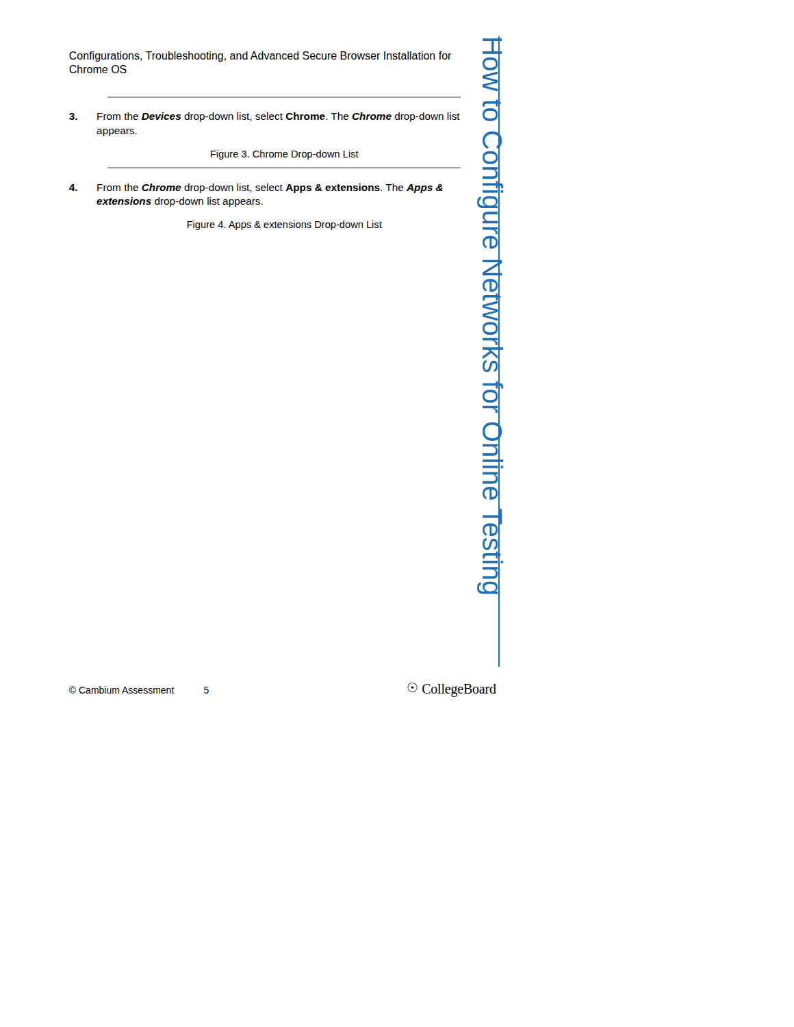How to Configure Networks for Online Testing
Configurations, Troubleshooting, and Advanced Secure Browser Installation for Chrome OS
3. From the Devices drop-down list, select Chrome. The Chrome drop-down list appears.
Figure 3. Chrome Drop-down List
4. From the Chrome drop-down list, select Apps & extensions. The Apps & extensions drop-down list appears.
Figure 4. Apps & extensions Drop-down List
© Cambium Assessment
5
☉CollegeBoard